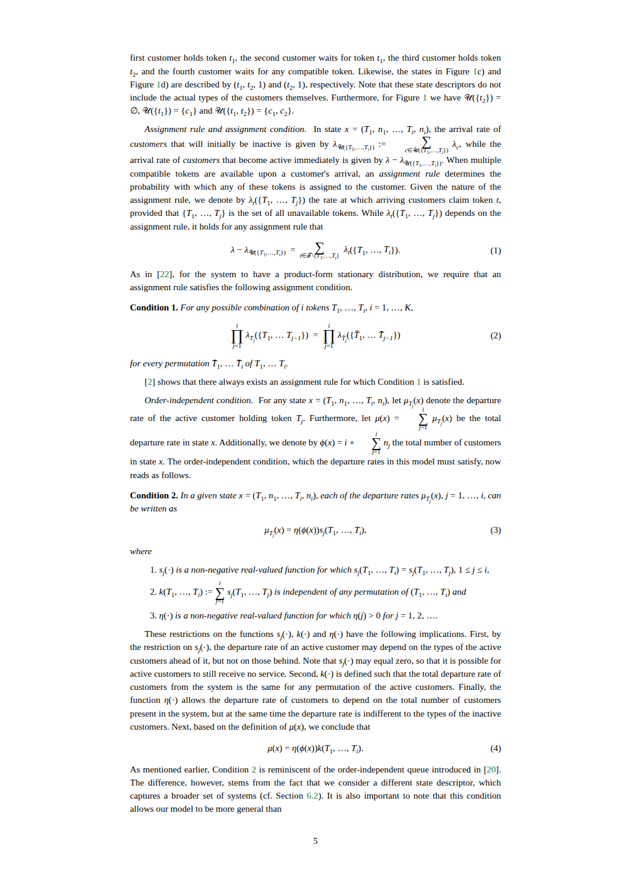first customer holds token t1, the second customer waits for token t1, the third customer holds token t2, and the fourth customer waits for any compatible token. Likewise, the states in Figure 1c) and Figure 1d) are described by (t1, t2, 1) and (t2, 1), respectively. Note that these state descriptors do not include the actual types of the customers themselves. Furthermore, for Figure 1 we have 𝒰({t2}) = ∅, 𝒰({t1}) = {c1} and 𝒰({t1, t2}) = {c1, c2}.
Assignment rule and assignment condition. In state x = (T1, n1, …, Ti, ni), the arrival rate of customers that will initially be inactive is given by λ𝒰({T1,…,Ti}) := ∑c∈𝒰({T1,…,Ti}) λc, while the arrival rate of customers that become active immediately is given by λ − λ𝒰({T1,…,Ti}). When multiple compatible tokens are available upon a customer's arrival, an assignment rule determines the probability with which any of these tokens is assigned to the customer. Given the nature of the assignment rule, we denote by λt({T1, …, Tj}) the rate at which arriving customers claim token t, provided that {T1, …, Tj} is the set of all unavailable tokens. While λt({T1, …, Tj}) depends on the assignment rule, it holds for any assignment rule that
λ − λ𝒰({T1,…,Ti}) = ∑t∈𝒯\{T1,…,Ti} λt({T1, …, Ti}). (1)
As in [22], for the system to have a product-form stationary distribution, we require that an assignment rule satisfies the following assignment condition.
Condition 1. For any possible combination of i tokens T1, …, Ti, i = 1, …, K,
i∏j=1 λTj({T1, … Tj−1}) = i∏j=1 λT̄j({T̄1, … T̄j−1}) (2)
for every permutation T̄1, … T̄i of T1, … Ti.
[2] shows that there always exists an assignment rule for which Condition 1 is satisfied.
Order-independent condition. For any state x = (T1, n1, …, Ti, ni), let μTj(x) denote the departure rate of the active customer holding token Tj. Furthermore, let μ(x) = i∑j=1 μTj(x) be the total departure rate in state x. Additionally, we denote by ϕ(x) = i + i∑j=1 nj the total number of customers in state x. The order-independent condition, which the departure rates in this model must satisfy, now reads as follows.
Condition 2. In a given state x = (T1, n1, …, Ti, ni), each of the departure rates μTj(x), j = 1, …, i, can be written as
μTj(x) = η(ϕ(x))sj(T1, …, Ti), (3)
where
sj(·) is a non-negative real-valued function for which sj(T1, …, Ti) = sj(T1, …, Tj), 1 ≤ j ≤ i,
k(T1, …, Ti) := i∑j=1 sj(T1, …, Tj) is independent of any permutation of (T1, …, Ti) and
η(·) is a non-negative real-valued function for which η(j) > 0 for j = 1, 2, ….
These restrictions on the functions sj(·), k(·) and η(·) have the following implications. First, by the restriction on sj(·), the departure rate of an active customer may depend on the types of the active customers ahead of it, but not on those behind. Note that sj(·) may equal zero, so that it is possible for active customers to still receive no service. Second, k(·) is defined such that the total departure rate of customers from the system is the same for any permutation of the active customers. Finally, the function η(·) allows the departure rate of customers to depend on the total number of customers present in the system, but at the same time the departure rate is indifferent to the types of the inactive customers. Next, based on the definition of μ(x), we conclude that
μ(x) = η(ϕ(x))k(T1, …, Ti). (4)
As mentioned earlier, Condition 2 is reminiscent of the order-independent queue introduced in [20]. The difference, however, stems from the fact that we consider a different state descriptor, which captures a broader set of systems (cf. Section 6.2). It is also important to note that this condition allows our model to be more general than
5